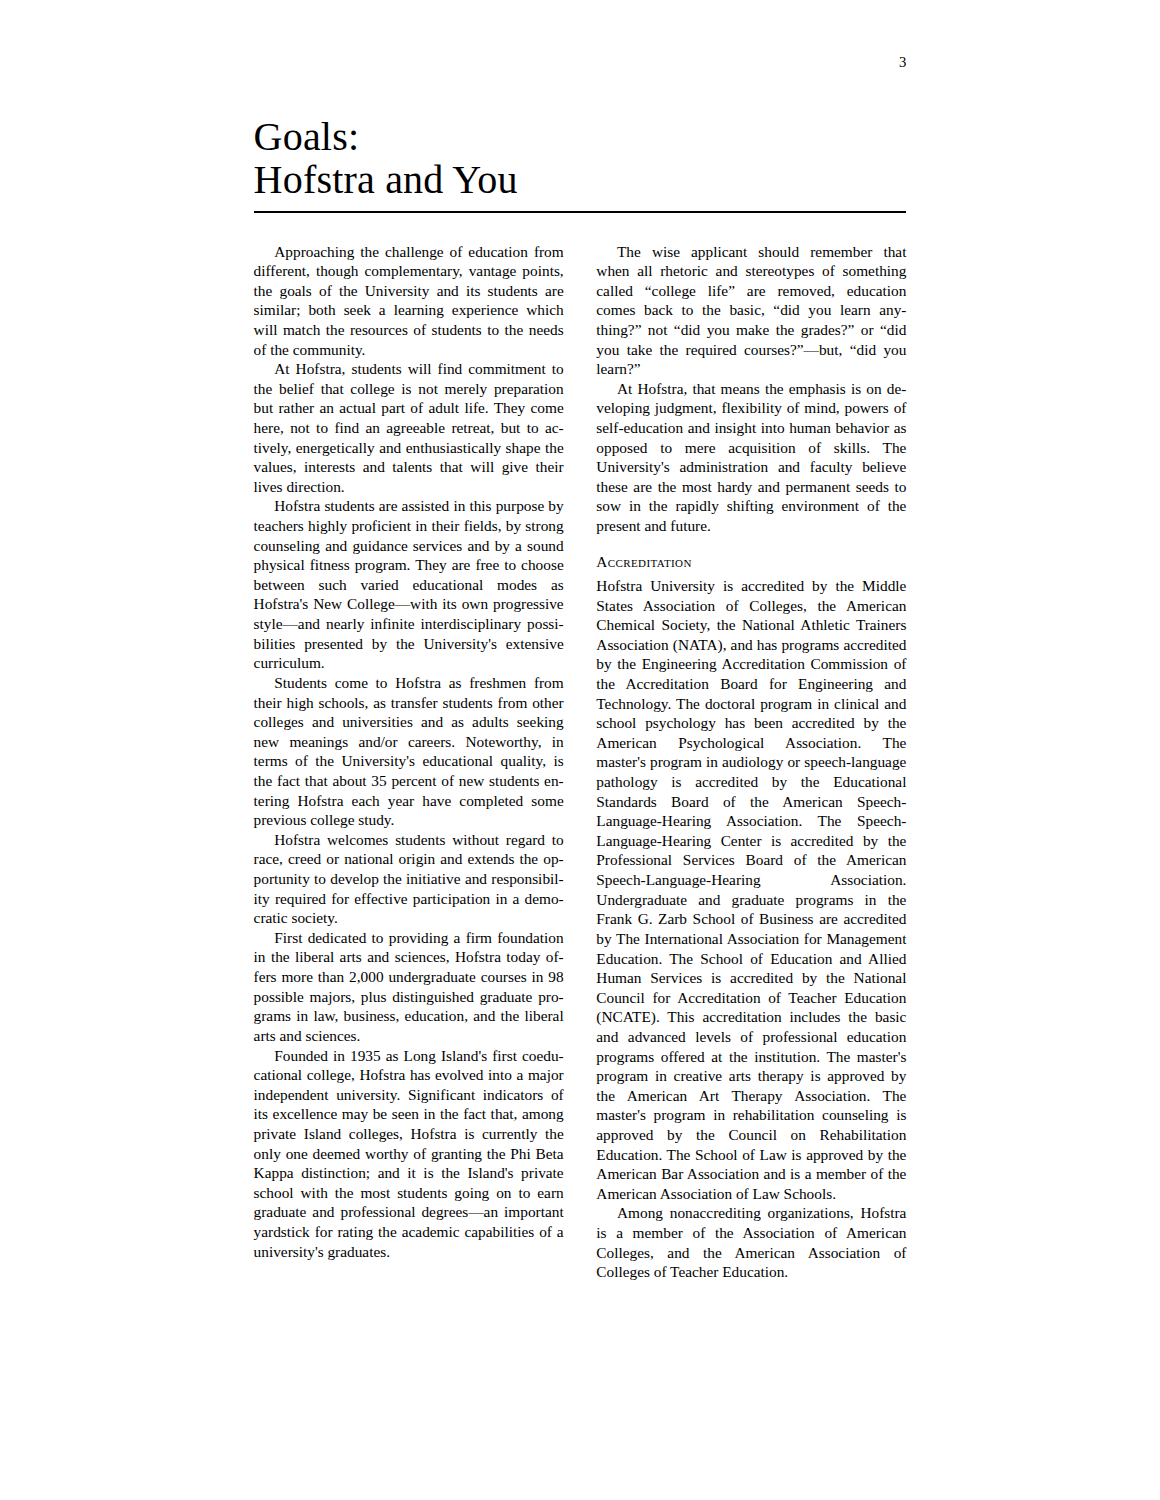3
Goals:Hofstra and You
Approaching the challenge of education from different, though complementary, vantage points, the goals of the University and its students are similar; both seek a learning experience which will match the resources of students to the needs of the community.
At Hofstra, students will find commitment to the belief that college is not merely preparation but rather an actual part of adult life. They come here, not to find an agreeable retreat, but to actively, energetically and enthusiastically shape the values, interests and talents that will give their lives direction.
Hofstra students are assisted in this purpose by teachers highly proficient in their fields, by strong counseling and guidance services and by a sound physical fitness program. They are free to choose between such varied educational modes as Hofstra's New College—with its own progressive style—and nearly infinite interdisciplinary possibilities presented by the University's extensive curriculum.
Students come to Hofstra as freshmen from their high schools, as transfer students from other colleges and universities and as adults seeking new meanings and/or careers. Noteworthy, in terms of the University's educational quality, is the fact that about 35 percent of new students entering Hofstra each year have completed some previous college study.
Hofstra welcomes students without regard to race, creed or national origin and extends the opportunity to develop the initiative and responsibility required for effective participation in a democratic society.
First dedicated to providing a firm foundation in the liberal arts and sciences, Hofstra today offers more than 2,000 undergraduate courses in 98 possible majors, plus distinguished graduate programs in law, business, education, and the liberal arts and sciences.
Founded in 1935 as Long Island's first coeducational college, Hofstra has evolved into a major independent university. Significant indicators of its excellence may be seen in the fact that, among private Island colleges, Hofstra is currently the only one deemed worthy of granting the Phi Beta Kappa distinction; and it is the Island's private school with the most students going on to earn graduate and professional degrees—an important yardstick for rating the academic capabilities of a university's graduates.
The wise applicant should remember that when all rhetoric and stereotypes of something called “college life” are removed, education comes back to the basic, “did you learn anything?” not “did you make the grades?” or “did you take the required courses?”—but, “did you learn?”
At Hofstra, that means the emphasis is on developing judgment, flexibility of mind, powers of self-education and insight into human behavior as opposed to mere acquisition of skills. The University's administration and faculty believe these are the most hardy and permanent seeds to sow in the rapidly shifting environment of the present and future.
Accreditation
Hofstra University is accredited by the Middle States Association of Colleges, the American Chemical Society, the National Athletic Trainers Association (NATA), and has programs accredited by the Engineering Accreditation Commission of the Accreditation Board for Engineering and Technology. The doctoral program in clinical and school psychology has been accredited by the American Psychological Association. The master's program in audiology or speech-language pathology is accredited by the Educational Standards Board of the American Speech-Language-Hearing Association. The Speech-Language-Hearing Center is accredited by the Professional Services Board of the American Speech-Language-Hearing Association. Undergraduate and graduate programs in the Frank G. Zarb School of Business are accredited by The International Association for Management Education. The School of Education and Allied Human Services is accredited by the National Council for Accreditation of Teacher Education (NCATE). This accreditation includes the basic and advanced levels of professional education programs offered at the institution. The master's program in creative arts therapy is approved by the American Art Therapy Association. The master's program in rehabilitation counseling is approved by the Council on Rehabilitation Education. The School of Law is approved by the American Bar Association and is a member of the American Association of Law Schools.
Among nonaccrediting organizations, Hofstra is a member of the Association of American Colleges, and the American Association of Colleges of Teacher Education.